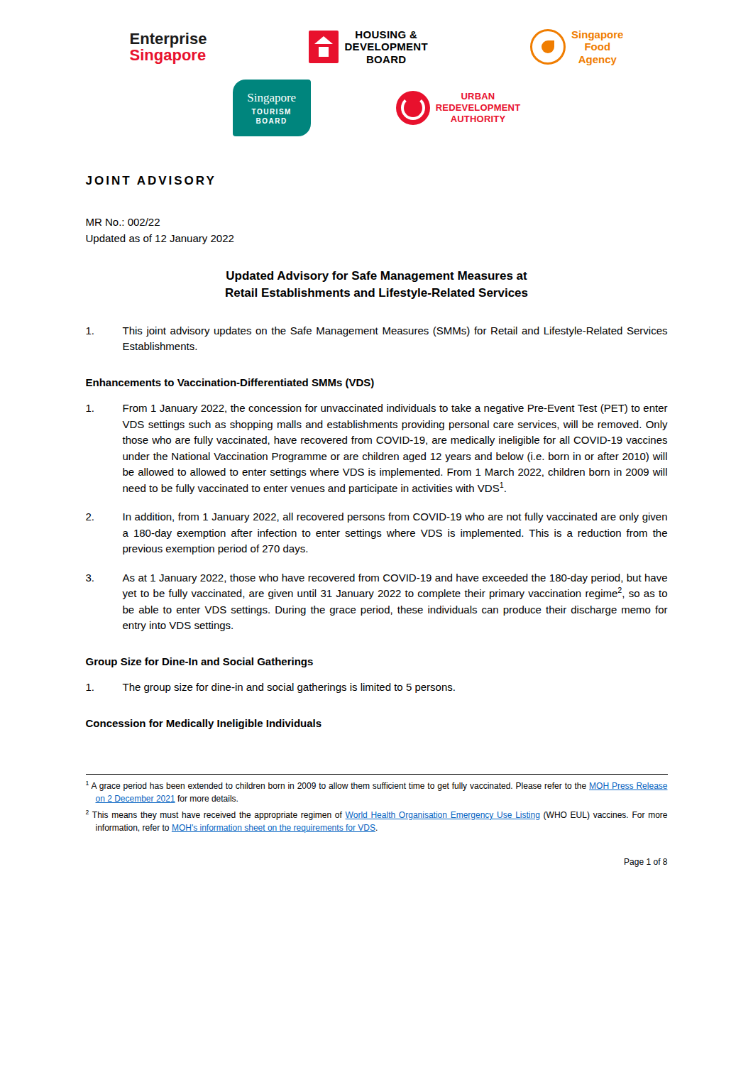Enterprise
Singapore
HOUSING &
DEVELOPMENT
BOARD
Singapore
Food
Agency
Singapore
TOURISM
BOARD
URBAN REDEVELOPMENT AUTHORITY
JOINT ADVISORY
MR No.: 002/22
Updated as of 12 January 2022
Updated Advisory for Safe Management Measures at
Retail Establishments and Lifestyle-Related Services
This joint advisory updates on the Safe Management Measures (SMMs) for Retail and Lifestyle-Related Services Establishments.
Enhancements to Vaccination-Differentiated SMMs (VDS)
From 1 January 2022, the concession for unvaccinated individuals to take a negative Pre-Event Test (PET) to enter VDS settings such as shopping malls and establishments providing personal care services, will be removed. Only those who are fully vaccinated, have recovered from COVID-19, are medically ineligible for all COVID-19 vaccines under the National Vaccination Programme or are children aged 12 years and below (i.e. born in or after 2010) will be allowed to allowed to enter settings where VDS is implemented. From 1 March 2022, children born in 2009 will need to be fully vaccinated to enter venues and participate in activities with VDS1.
In addition, from 1 January 2022, all recovered persons from COVID-19 who are not fully vaccinated are only given a 180-day exemption after infection to enter settings where VDS is implemented. This is a reduction from the previous exemption period of 270 days.
As at 1 January 2022, those who have recovered from COVID-19 and have exceeded the 180-day period, but have yet to be fully vaccinated, are given until 31 January 2022 to complete their primary vaccination regime2, so as to be able to enter VDS settings. During the grace period, these individuals can produce their discharge memo for entry into VDS settings.
Group Size for Dine-In and Social Gatherings
The group size for dine-in and social gatherings is limited to 5 persons.
Concession for Medically Ineligible Individuals
1 A grace period has been extended to children born in 2009 to allow them sufficient time to get fully vaccinated. Please refer to the MOH Press Release on 2 December 2021 for more details.
2 This means they must have received the appropriate regimen of World Health Organisation Emergency Use Listing (WHO EUL) vaccines. For more information, refer to MOH's information sheet on the requirements for VDS.
Page 1 of 8